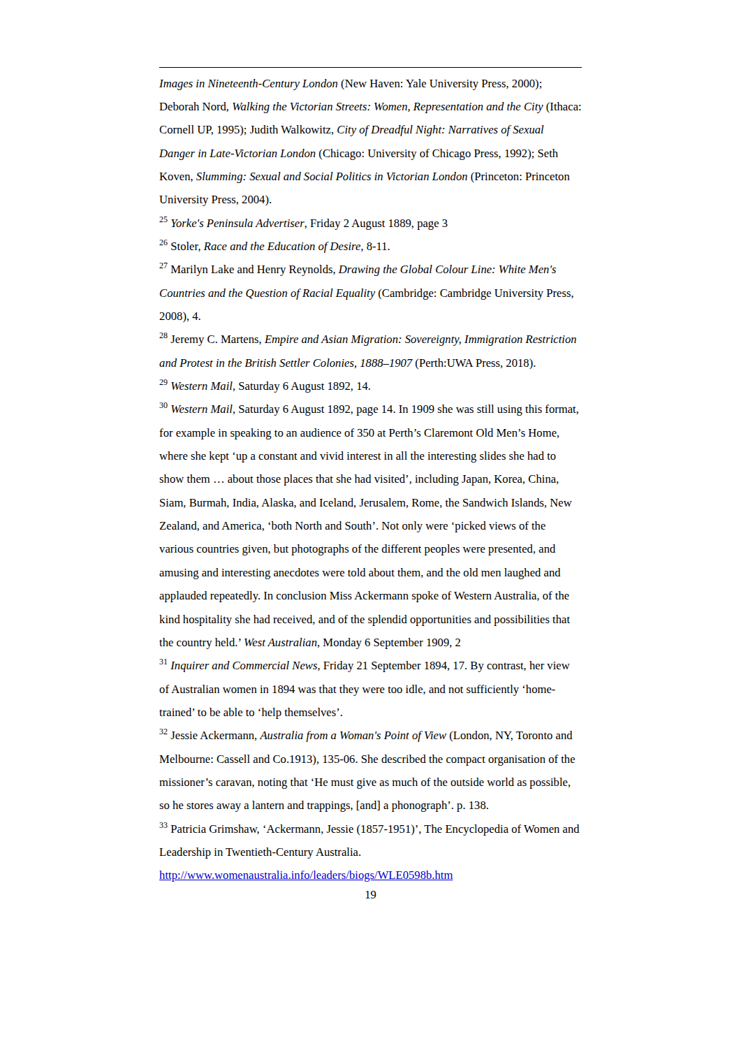Images in Nineteenth-Century London (New Haven: Yale University Press, 2000); Deborah Nord, Walking the Victorian Streets: Women, Representation and the City (Ithaca: Cornell UP, 1995); Judith Walkowitz, City of Dreadful Night: Narratives of Sexual Danger in Late-Victorian London (Chicago: University of Chicago Press, 1992); Seth Koven, Slumming: Sexual and Social Politics in Victorian London (Princeton: Princeton University Press, 2004).
25 Yorke's Peninsula Advertiser, Friday 2 August 1889, page 3
26 Stoler, Race and the Education of Desire, 8-11.
27 Marilyn Lake and Henry Reynolds, Drawing the Global Colour Line: White Men's Countries and the Question of Racial Equality (Cambridge: Cambridge University Press, 2008), 4.
28 Jeremy C. Martens, Empire and Asian Migration: Sovereignty, Immigration Restriction and Protest in the British Settler Colonies, 1888–1907 (Perth:UWA Press, 2018).
29 Western Mail, Saturday 6 August 1892, 14.
30 Western Mail, Saturday 6 August 1892, page 14. In 1909 she was still using this format, for example in speaking to an audience of 350 at Perth’s Claremont Old Men’s Home, where she kept ‘up a constant and vivid interest in all the interesting slides she had to show them … about those places that she had visited’, including Japan, Korea, China, Siam, Burmah, India, Alaska, and Iceland, Jerusalem, Rome, the Sandwich Islands, New Zealand, and America, ‘both North and South’. Not only were ‘picked views of the various countries given, but photographs of the different peoples were presented, and amusing and interesting anecdotes were told about them, and the old men laughed and applauded repeatedly. In conclusion Miss Ackermann spoke of Western Australia, of the kind hospitality she had received, and of the splendid opportunities and possibilities that the country held.’ West Australian, Monday 6 September 1909, 2
31 Inquirer and Commercial News, Friday 21 September 1894, 17. By contrast, her view of Australian women in 1894 was that they were too idle, and not sufficiently ‘home-trained’ to be able to ‘help themselves’.
32 Jessie Ackermann, Australia from a Woman's Point of View (London, NY, Toronto and Melbourne: Cassell and Co.1913), 135-06. She described the compact organisation of the missioner’s caravan, noting that ‘He must give as much of the outside world as possible, so he stores away a lantern and trappings, [and] a phonograph’. p. 138.
33 Patricia Grimshaw, ‘Ackermann, Jessie (1857-1951)’, The Encyclopedia of Women and Leadership in Twentieth-Century Australia.
http://www.womenaustralia.info/leaders/biogs/WLE0598b.htm
19